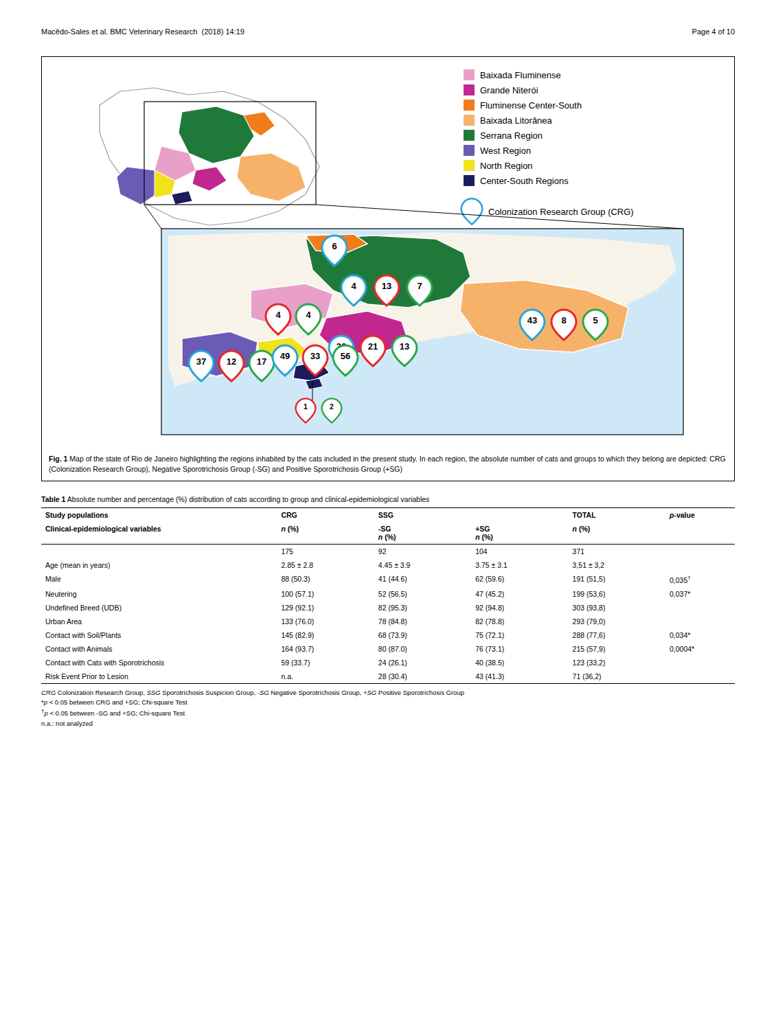Macêdo-Sales et al. BMC Veterinary Research (2018) 14:19
Page 4 of 10
Baixada Fluminense Grande Niterói Fluminense Center-South Baixada Litorânea Serrana Region West Region North Region Center-South Regions Colonization Research Group (CRG) Negative Sporotrichosis Group (-SG) Positive Sporotrichosis Group (+SG) 6 4 13 7 4 4 36 21 13 43 8 5 37 12 17 49 33 56 1 2
Fig. 1 Map of the state of Rio de Janeiro highlighting the regions inhabited by the cats included in the present study. In each region, the absolute number of cats and groups to which they belong are depicted: CRG (Colonization Research Group), Negative Sporotrichosis Group (-SG) and Positive Sporotrichosis Group (+SG)
Table 1 Absolute number and percentage (%) distribution of cats according to group and clinical-epidemiological variables
| Study populations | CRG | SSG | TOTAL | p -value |
| --- | --- | --- | --- | --- |
| Clinical-epidemiological variables | n (%) | -SG n (%) | +SG n (%) | n (%) | |
| | 175 | 92 | 104 | 371 | |
| Age (mean in years) | 2.85 ± 2.8 | 4.45 ± 3.9 | 3.75 ± 3.1 | 3,51 ± 3,2 | |
| Male | 88 (50.3) | 41 (44.6) | 62 (59.6) | 191 (51,5) | 0,035 † |
| Neutering | 100 (57.1) | 52 (56.5) | 47 (45.2) | 199 (53,6) | 0,037* |
| Undefined Breed (UDB) | 129 (92.1) | 82 (95.3) | 92 (94.8) | 303 (93,8) | |
| Urban Area | 133 (76.0) | 78 (84.8) | 82 (78.8) | 293 (79,0) | |
| Contact with Soil/Plants | 145 (82.9) | 68 (73.9) | 75 (72.1) | 288 (77,6) | 0,034* |
| Contact with Animals | 164 (93.7) | 80 (87.0) | 76 (73.1) | 215 (57,9) | 0,0004* |
| Contact with Cats with Sporotrichosis | 59 (33.7) | 24 (26.1) | 40 (38.5) | 123 (33,2) | |
| Risk Event Prior to Lesion | n.a. | 28 (30.4) | 43 (41.3) | 71 (36,2) | |
CRG Colonization Research Group, SSG Sporotrichosis Suspicion Group, -SG Negative Sporotrichosis Group, +SG Positive Sporotrichosis Group
*p < 0.05 between CRG and +SG; Chi-square Test
†p < 0.05 between -SG and +SG; Chi-square Test
n.a.: not analyzed